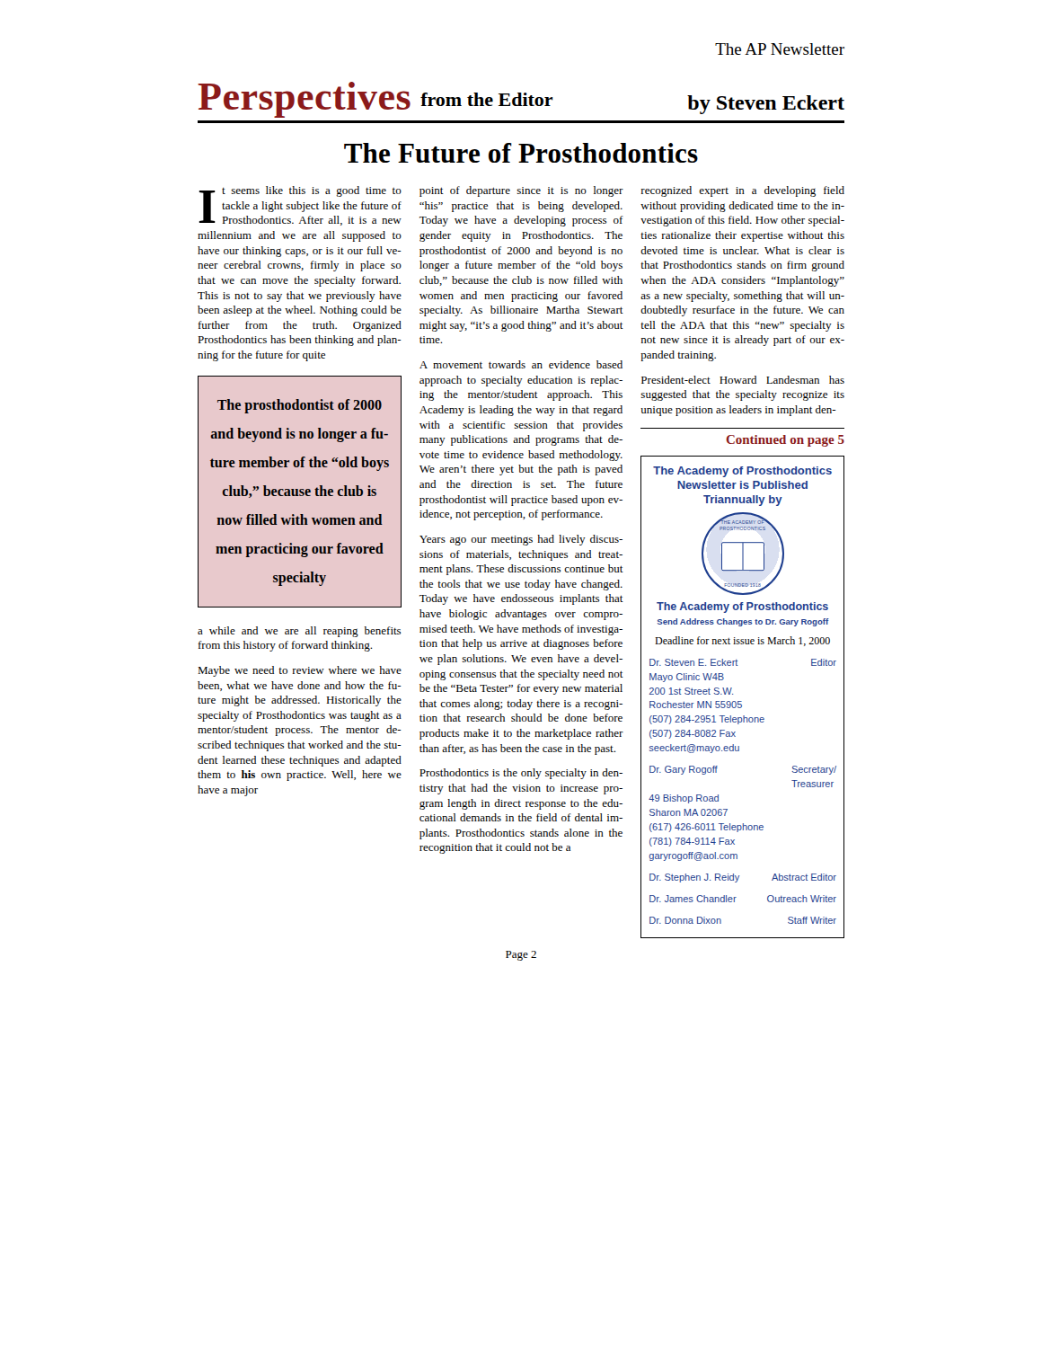The AP Newsletter
Perspectives from the Editor
by Steven Eckert
The Future of Prosthodontics
It seems like this is a good time to tackle a light subject like the future of Prosthodontics. After all, it is a new millennium and we are all supposed to have our thinking caps, or is it our full veneer cerebral crowns, firmly in place so that we can move the specialty forward. This is not to say that we previously have been asleep at the wheel. Nothing could be further from the truth. Organized Prosthodontics has been thinking and planning for the future for quite
The prosthodontist of 2000 and beyond is no longer a future member of the “old boys club,” because the club is now filled with women and men practicing our favored specialty
a while and we are all reaping benefits from this history of forward thinking.
Maybe we need to review where we have been, what we have done and how the future might be addressed. Historically the specialty of Prosthodontics was taught as a mentor/student process. The mentor described techniques that worked and the student learned these techniques and adapted them to his own practice. Well, here we have a major
point of departure since it is no longer “his” practice that is being developed. Today we have a developing process of gender equity in Prosthodontics. The prosthodontist of 2000 and beyond is no longer a future member of the “old boys club,” because the club is now filled with women and men practicing our favored specialty. As billionaire Martha Stewart might say, “it’s a good thing” and it’s about time.
A movement towards an evidence based approach to specialty education is replacing the mentor/student approach. This Academy is leading the way in that regard with a scientific session that provides many publications and programs that devote time to evidence based methodology. We aren’t there yet but the path is paved and the direction is set. The future prosthodontist will practice based upon evidence, not perception, of performance.
Years ago our meetings had lively discussions of materials, techniques and treatment plans. These discussions continue but the tools that we use today have changed. Today we have endosseous implants that have biologic advantages over compromised teeth. We have methods of investigation that help us arrive at diagnoses before we plan solutions. We even have a developing consensus that the specialty need not be the “Beta Tester” for every new material that comes along; today there is a recognition that research should be done before products make it to the marketplace rather than after, as has been the case in the past.
Prosthodontics is the only specialty in dentistry that had the vision to increase program length in direct response to the educational demands in the field of dental implants. Prosthodontics stands alone in the recognition that it could not be a
recognized expert in a developing field without providing dedicated time to the investigation of this field. How other specialties rationalize their expertise without this devoted time is unclear. What is clear is that Prosthodontics stands on firm ground when the ADA considers “Implantology” as a new specialty, something that will undoubtedly resurface in the future. We can tell the ADA that this “new” specialty is not new since it is already part of our expanded training.
President-elect Howard Landesman has suggested that the specialty recognize its unique position as leaders in implant den-
Continued on page 5
The Academy of Prosthodontics
Newsletter is Published Triannually by
THE ACADEMY OF PROSTHODONTICS
FOUNDED 1918
The Academy of Prosthodontics
Send Address Changes to Dr. Gary Rogoff
Deadline for next issue is March 1, 2000
Dr. Steven E. Eckert Editor
Mayo Clinic W4B
200 1st Street S.W.
Rochester MN 55905
(507) 284-2951 Telephone
(507) 284-8082 Fax
seeckert@mayo.edu
Dr. Gary Rogoff Secretary/
Treasurer
49 Bishop Road
Sharon MA 02067
(617) 426-6011 Telephone
(781) 784-9114 Fax
garyrogoff@aol.com
Dr. Stephen J. Reidy Abstract Editor
Dr. James Chandler Outreach Writer
Dr. Donna Dixon Staff Writer
Page 2